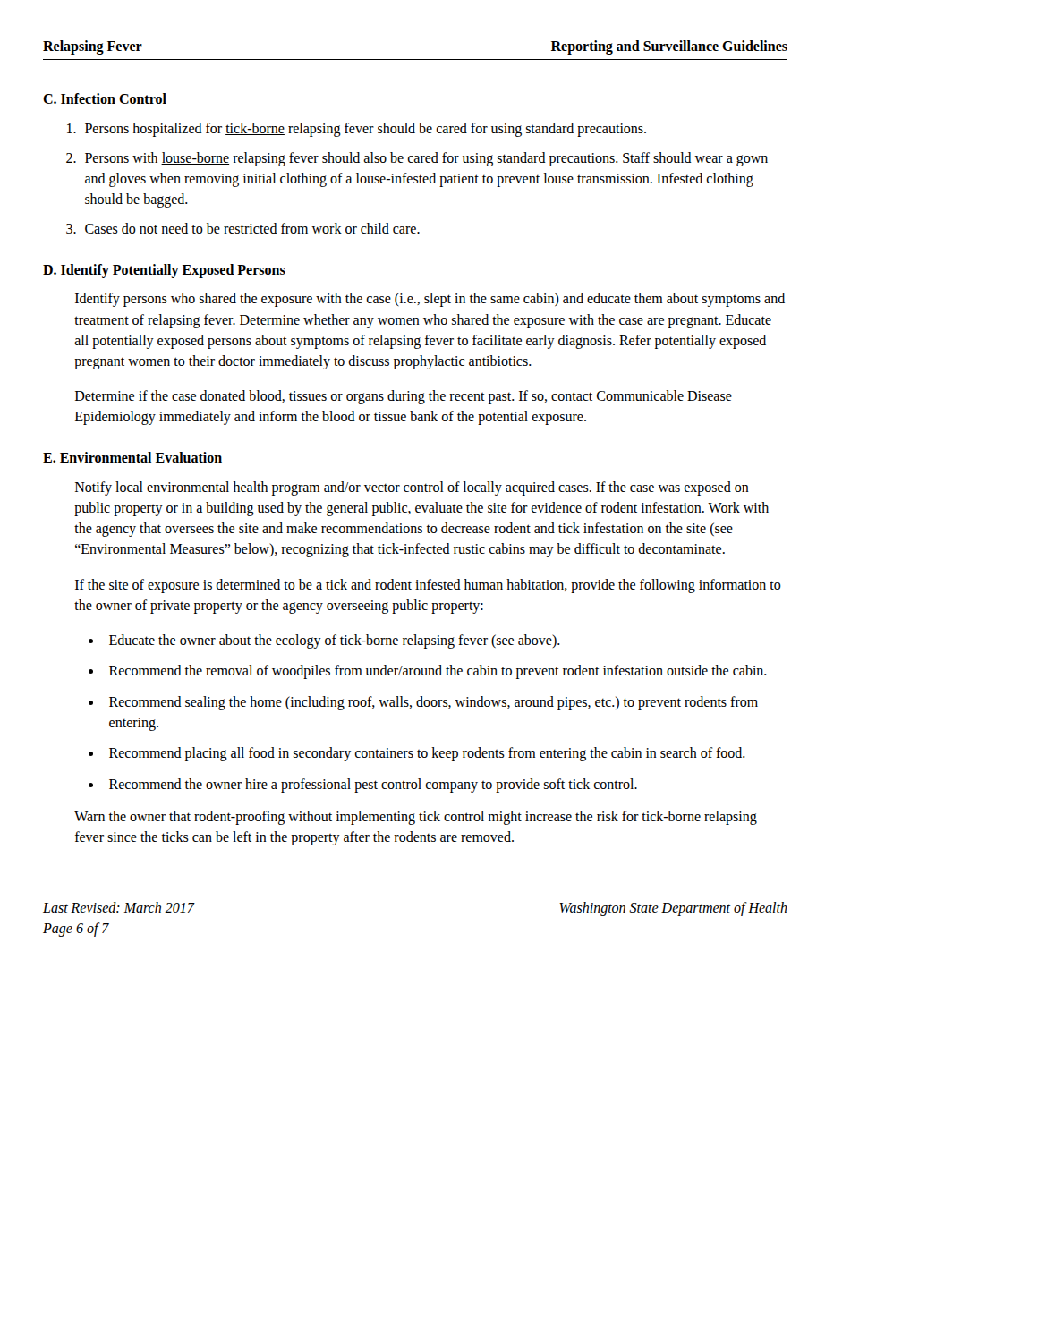Relapsing Fever Reporting and Surveillance Guidelines
C. Infection Control
Persons hospitalized for tick-borne relapsing fever should be cared for using standard precautions.
Persons with louse-borne relapsing fever should also be cared for using standard precautions. Staff should wear a gown and gloves when removing initial clothing of a louse-infested patient to prevent louse transmission. Infested clothing should be bagged.
Cases do not need to be restricted from work or child care.
D. Identify Potentially Exposed Persons
Identify persons who shared the exposure with the case (i.e., slept in the same cabin) and educate them about symptoms and treatment of relapsing fever. Determine whether any women who shared the exposure with the case are pregnant. Educate all potentially exposed persons about symptoms of relapsing fever to facilitate early diagnosis. Refer potentially exposed pregnant women to their doctor immediately to discuss prophylactic antibiotics.
Determine if the case donated blood, tissues or organs during the recent past. If so, contact Communicable Disease Epidemiology immediately and inform the blood or tissue bank of the potential exposure.
E. Environmental Evaluation
Notify local environmental health program and/or vector control of locally acquired cases. If the case was exposed on public property or in a building used by the general public, evaluate the site for evidence of rodent infestation. Work with the agency that oversees the site and make recommendations to decrease rodent and tick infestation on the site (see “Environmental Measures” below), recognizing that tick-infected rustic cabins may be difficult to decontaminate.
If the site of exposure is determined to be a tick and rodent infested human habitation, provide the following information to the owner of private property or the agency overseeing public property:
Educate the owner about the ecology of tick-borne relapsing fever (see above).
Recommend the removal of woodpiles from under/around the cabin to prevent rodent infestation outside the cabin.
Recommend sealing the home (including roof, walls, doors, windows, around pipes, etc.) to prevent rodents from entering.
Recommend placing all food in secondary containers to keep rodents from entering the cabin in search of food.
Recommend the owner hire a professional pest control company to provide soft tick control.
Warn the owner that rodent-proofing without implementing tick control might increase the risk for tick-borne relapsing fever since the ticks can be left in the property after the rodents are removed.
Last Revised: March 2017
Page 6 of 7
Washington State Department of Health